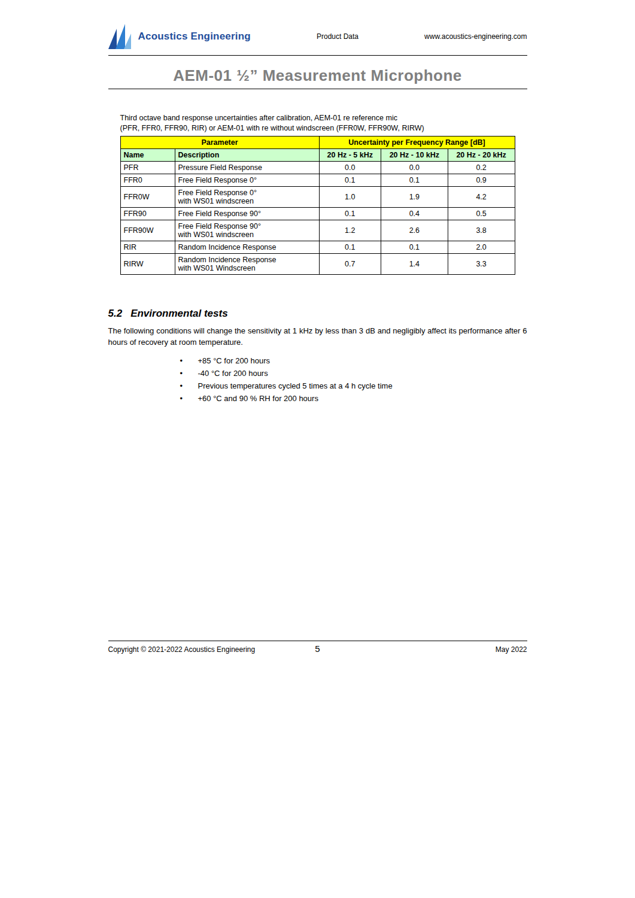Acoustics Engineering
Product Data
www.acoustics-engineering.com
AEM-01 ½” Measurement Microphone
Third octave band response uncertainties after calibration, AEM-01 re reference mic
(PFR, FFR0, FFR90, RIR) or AEM-01 with re without windscreen (FFR0W, FFR90W, RIRW)
| Parameter | Uncertainty per Frequency Range [dB] |
| --- | --- |
| Name | Description | 20 Hz - 5 kHz | 20 Hz - 10 kHz | 20 Hz - 20 kHz |
| PFR | Pressure Field Response | 0.0 | 0.0 | 0.2 |
| FFR0 | Free Field Response 0° | 0.1 | 0.1 | 0.9 |
| FFR0W | Free Field Response 0° with WS01 windscreen | 1.0 | 1.9 | 4.2 |
| FFR90 | Free Field Response 90° | 0.1 | 0.4 | 0.5 |
| FFR90W | Free Field Response 90° with WS01 windscreen | 1.2 | 2.6 | 3.8 |
| RIR | Random Incidence Response | 0.1 | 0.1 | 2.0 |
| RIRW | Random Incidence Response with WS01 Windscreen | 0.7 | 1.4 | 3.3 |
5.2 Environmental tests
The following conditions will change the sensitivity at 1 kHz by less than 3 dB and negligibly affect its performance after 6 hours of recovery at room temperature.
+85 °C for 200 hours
-40 °C for 200 hours
Previous temperatures cycled 5 times at a 4 h cycle time
+60 °C and 90 % RH for 200 hours
Copyright © 2021-2022 Acoustics Engineering
5
May 2022